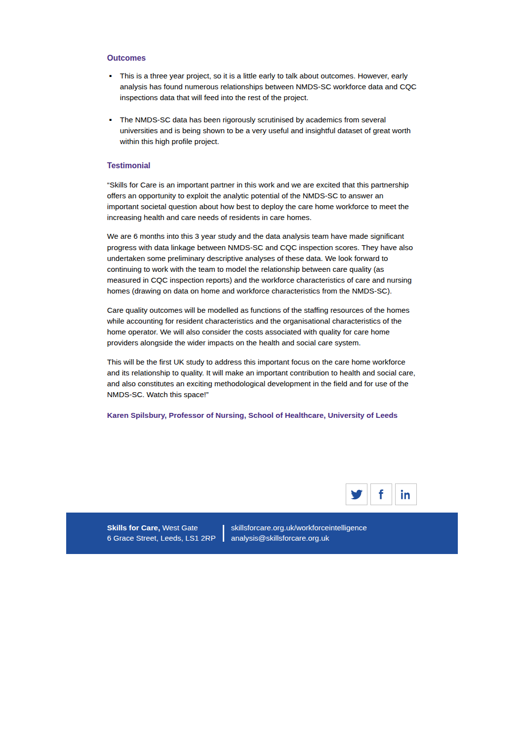Outcomes
This is a three year project, so it is a little early to talk about outcomes. However, early analysis has found numerous relationships between NMDS-SC workforce data and CQC inspections data that will feed into the rest of the project.
The NMDS-SC data has been rigorously scrutinised by academics from several universities and is being shown to be a very useful and insightful dataset of great worth within this high profile project.
Testimonial
“Skills for Care is an important partner in this work and we are excited that this partnership offers an opportunity to exploit the analytic potential of the NMDS-SC to answer an important societal question about how best to deploy the care home workforce to meet the increasing health and care needs of residents in care homes.
We are 6 months into this 3 year study and the data analysis team have made significant progress with data linkage between NMDS-SC and CQC inspection scores. They have also undertaken some preliminary descriptive analyses of these data. We look forward to continuing to work with the team to model the relationship between care quality (as measured in CQC inspection reports) and the workforce characteristics of care and nursing homes (drawing on data on home and workforce characteristics from the NMDS-SC).
Care quality outcomes will be modelled as functions of the staffing resources of the homes while accounting for resident characteristics and the organisational characteristics of the home operator. We will also consider the costs associated with quality for care home providers alongside the wider impacts on the health and social care system.
This will be the first UK study to address this important focus on the care home workforce and its relationship to quality. It will make an important contribution to health and social care, and also constitutes an exciting methodological development in the field and for use of the NMDS-SC. Watch this space!”
Karen Spilsbury, Professor of Nursing, School of Healthcare, University of Leeds
Skills for Care, West Gate
6 Grace Street, Leeds, LS1 2RP
skillsforcare.org.uk/workforceintelligence
analysis@skillsforcare.org.uk